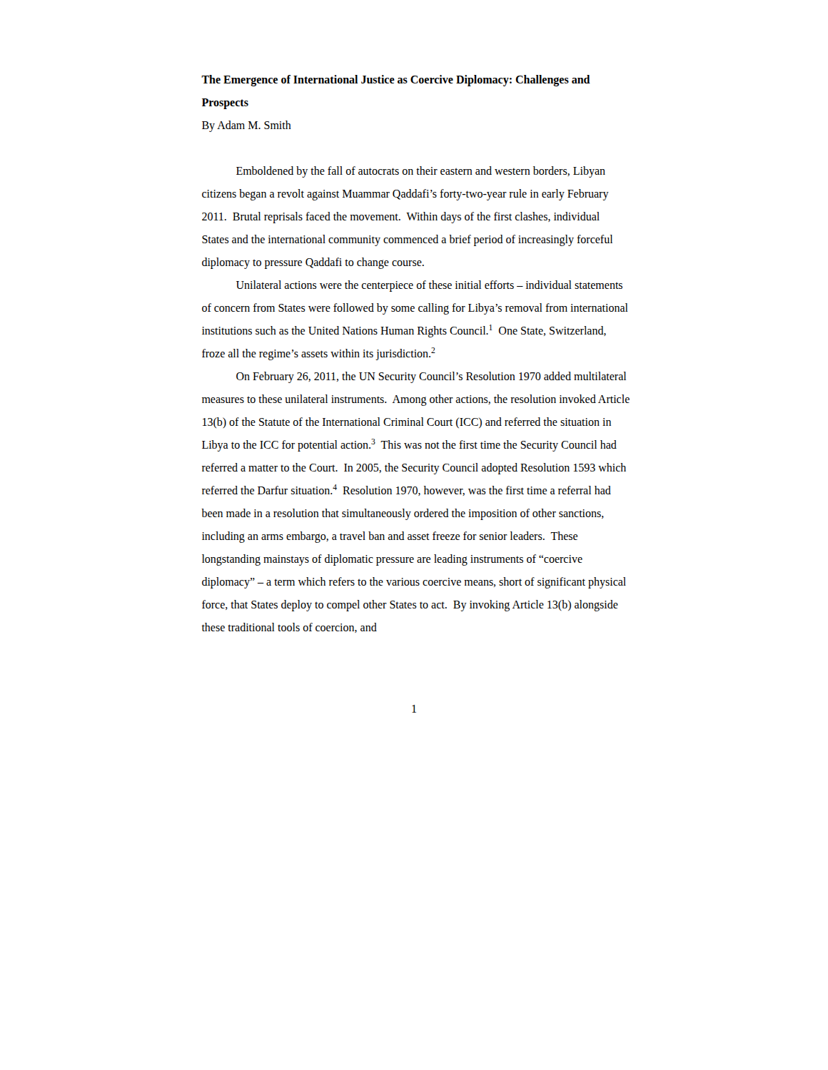The Emergence of International Justice as Coercive Diplomacy: Challenges and Prospects
By Adam M. Smith
Emboldened by the fall of autocrats on their eastern and western borders, Libyan citizens began a revolt against Muammar Qaddafi’s forty-two-year rule in early February 2011. Brutal reprisals faced the movement. Within days of the first clashes, individual States and the international community commenced a brief period of increasingly forceful diplomacy to pressure Qaddafi to change course.
Unilateral actions were the centerpiece of these initial efforts – individual statements of concern from States were followed by some calling for Libya’s removal from international institutions such as the United Nations Human Rights Council.1 One State, Switzerland, froze all the regime’s assets within its jurisdiction.2
On February 26, 2011, the UN Security Council’s Resolution 1970 added multilateral measures to these unilateral instruments. Among other actions, the resolution invoked Article 13(b) of the Statute of the International Criminal Court (ICC) and referred the situation in Libya to the ICC for potential action.3 This was not the first time the Security Council had referred a matter to the Court. In 2005, the Security Council adopted Resolution 1593 which referred the Darfur situation.4 Resolution 1970, however, was the first time a referral had been made in a resolution that simultaneously ordered the imposition of other sanctions, including an arms embargo, a travel ban and asset freeze for senior leaders. These longstanding mainstays of diplomatic pressure are leading instruments of “coercive diplomacy” – a term which refers to the various coercive means, short of significant physical force, that States deploy to compel other States to act. By invoking Article 13(b) alongside these traditional tools of coercion, and
1